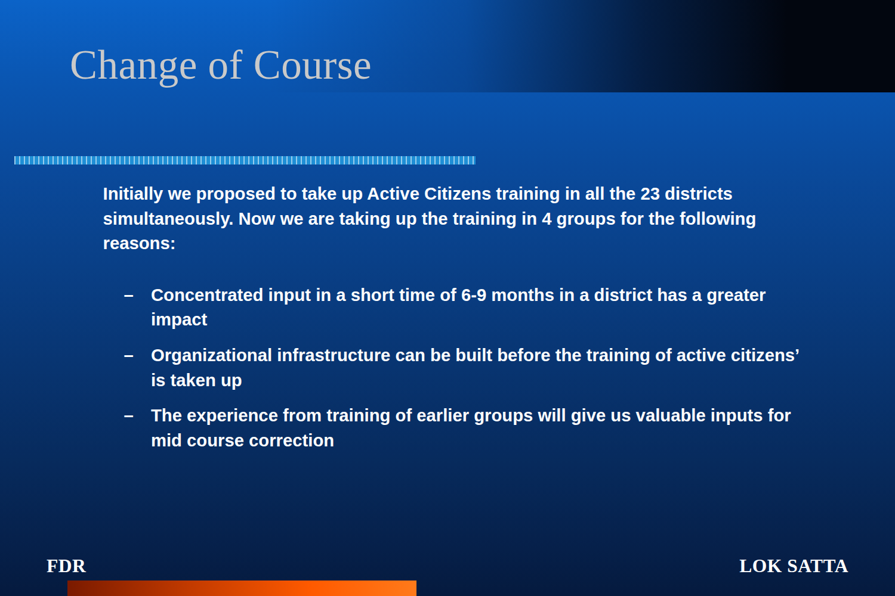Change of Course
Initially we proposed to take up Active Citizens training in all the 23 districts simultaneously. Now we are taking up the training in 4 groups for the following reasons:
Concentrated input in a short time of 6-9 months in a district has a greater impact
Organizational infrastructure can be built before the training of active citizens’ is taken up
The experience from training of earlier groups will give us valuable inputs for mid course correction
FDR
LOK SATTA